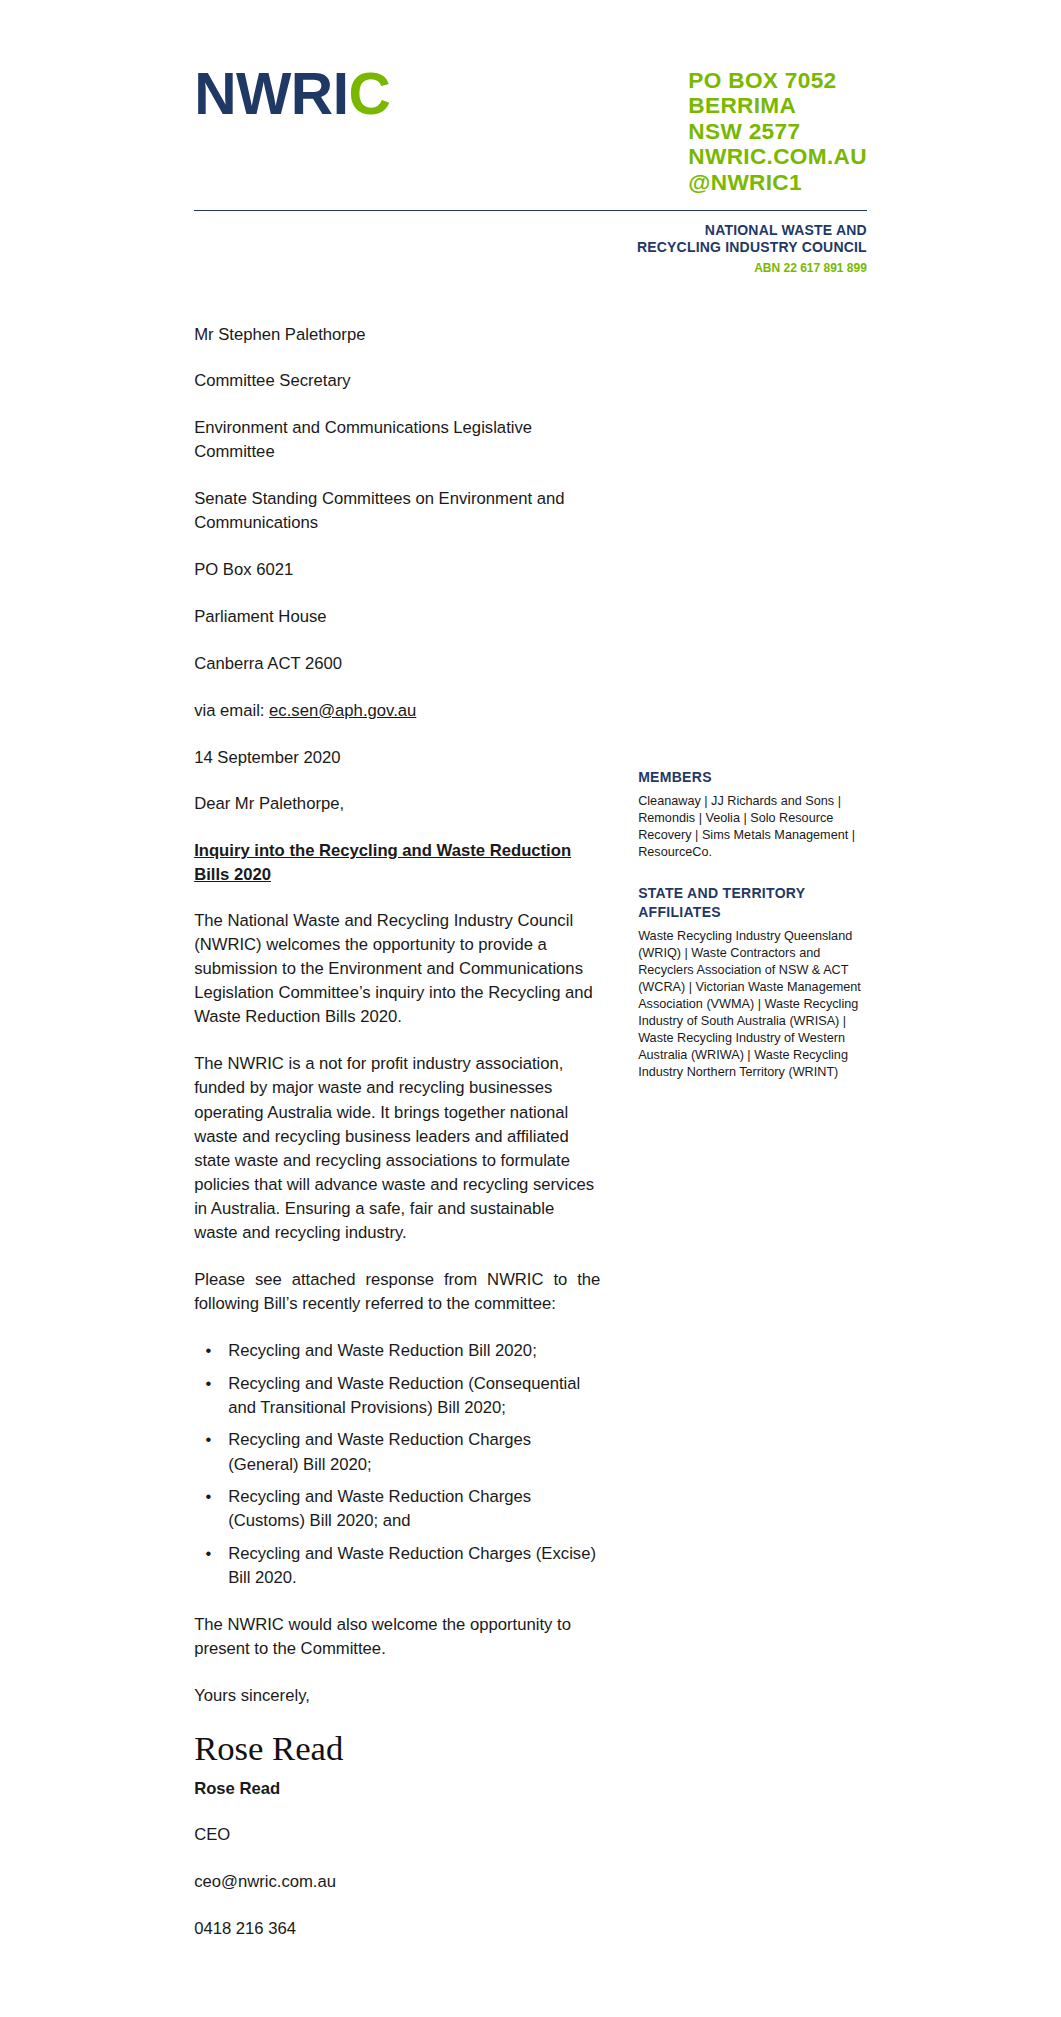NWR IC
PO BOX 7052
BERRIMA
NSW 2577
NWRIC.COM.AU
@NWRIC1
NATIONAL WASTE AND
RECYCLING INDUSTRY COUNCIL
ABN 22 617 891 899
Mr Stephen Palethorpe
Committee Secretary
Environment and Communications Legislative Committee
Senate Standing Committees on Environment and Communications
PO Box 6021
Parliament House
Canberra ACT 2600
via email: ec.sen@aph.gov.au
14 September 2020
Dear Mr Palethorpe,
Inquiry into the Recycling and Waste Reduction Bills 2020
The National Waste and Recycling Industry Council (NWRIC) welcomes the opportunity to provide a submission to the Environment and Communications Legislation Committee’s inquiry into the Recycling and Waste Reduction Bills 2020.
The NWRIC is a not for profit industry association, funded by major waste and recycling businesses operating Australia wide. It brings together national waste and recycling business leaders and affiliated state waste and recycling associations to formulate policies that will advance waste and recycling services in Australia. Ensuring a safe, fair and sustainable waste and recycling industry.
Please see attached response from NWRIC to the following Bill’s recently referred to the committee:
Recycling and Waste Reduction Bill 2020;
Recycling and Waste Reduction (Consequential and Transitional Provisions) Bill 2020;
Recycling and Waste Reduction Charges (General) Bill 2020;
Recycling and Waste Reduction Charges (Customs) Bill 2020; and
Recycling and Waste Reduction Charges (Excise) Bill 2020.
The NWRIC would also welcome the opportunity to present to the Committee.
Yours sincerely,
Rose Read
Rose Read
CEO
ceo@nwric.com.au
0418 216 364
Members
Cleanaway | JJ Richards and Sons | Remondis | Veolia | Solo Resource Recovery | Sims Metals Management | ResourceCo.
State and Territory Affiliates
Waste Recycling Industry Queensland (WRIQ) | Waste Contractors and Recyclers Association of NSW & ACT (WCRA) | Victorian Waste Management Association (VWMA) | Waste Recycling Industry of South Australia (WRISA) | Waste Recycling Industry of Western Australia (WRIWA) | Waste Recycling Industry Northern Territory (WRINT)